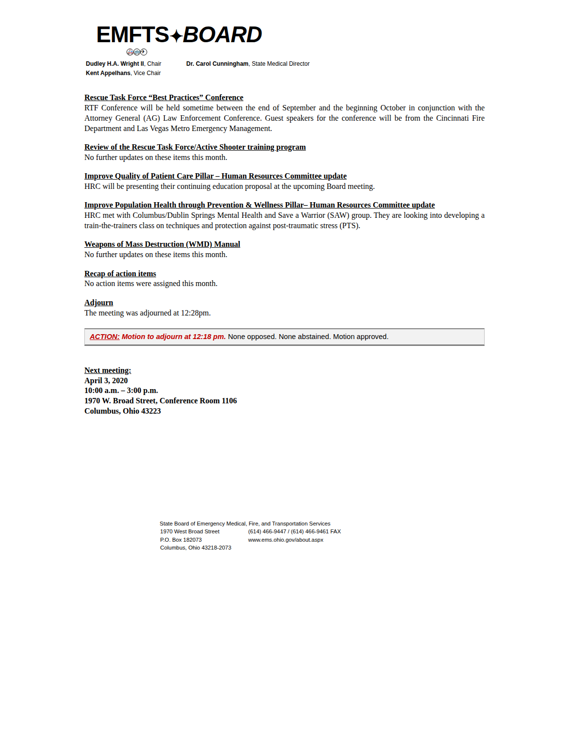EMFTS✦BOARD
🚑🚌✈
| Dudley H.A. Wright II , Chair | Dr. Carol Cunningham , State Medical Director |
| Kent Appelhans , Vice Chair | |
Rescue Task Force “Best Practices” Conference
RTF Conference will be held sometime between the end of September and the beginning October in conjunction with the Attorney General (AG) Law Enforcement Conference. Guest speakers for the conference will be from the Cincinnati Fire Department and Las Vegas Metro Emergency Management.
Review of the Rescue Task Force/Active Shooter training program
No further updates on these items this month.
Improve Quality of Patient Care Pillar – Human Resources Committee update
HRC will be presenting their continuing education proposal at the upcoming Board meeting.
Improve Population Health through Prevention & Wellness Pillar– Human Resources Committee update
HRC met with Columbus/Dublin Springs Mental Health and Save a Warrior (SAW) group. They are looking into developing a train-the-trainers class on techniques and protection against post-traumatic stress (PTS).
Weapons of Mass Destruction (WMD) Manual
No further updates on these items this month.
Recap of action items
No action items were assigned this month.
Adjourn
The meeting was adjourned at 12:28pm.
ACTION: Motion to adjourn at 12:18 pm. None opposed. None abstained. Motion approved.
Next meeting:
April 3, 2020
10:00 a.m. – 3:00 p.m.
1970 W. Broad Street, Conference Room 1106
Columbus, Ohio 43223
State Board of Emergency Medical, Fire, and Transportation Services
| 1970 West Broad Street | (614) 466-9447 / (614) 466-9461 FAX |
| P.O. Box 182073 | www.ems.ohio.gov/about.aspx |
| Columbus, Ohio 43218-2073 | |